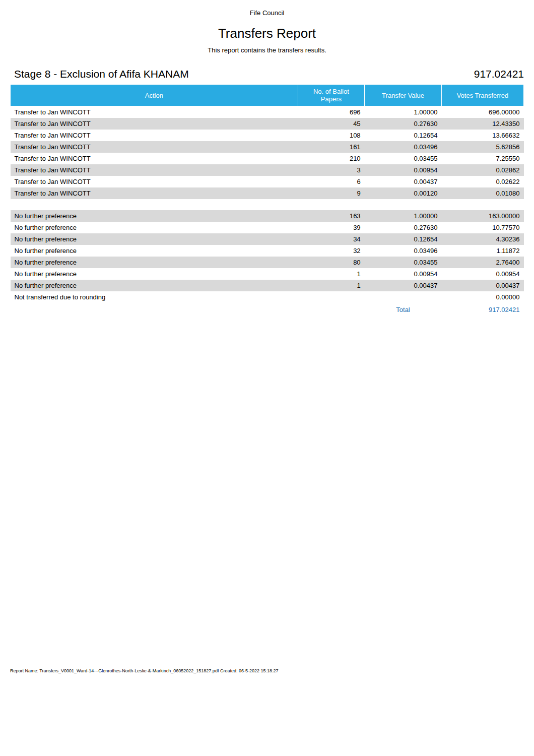Fife Council
Transfers Report
This report contains the transfers results.
Stage 8 - Exclusion of Afifa KHANAM 917.02421
| Action | No. of Ballot Papers | Transfer Value | Votes Transferred |
| --- | --- | --- | --- |
| Transfer to Jan WINCOTT | 696 | 1.00000 | 696.00000 |
| Transfer to Jan WINCOTT | 45 | 0.27630 | 12.43350 |
| Transfer to Jan WINCOTT | 108 | 0.12654 | 13.66632 |
| Transfer to Jan WINCOTT | 161 | 0.03496 | 5.62856 |
| Transfer to Jan WINCOTT | 210 | 0.03455 | 7.25550 |
| Transfer to Jan WINCOTT | 3 | 0.00954 | 0.02862 |
| Transfer to Jan WINCOTT | 6 | 0.00437 | 0.02622 |
| Transfer to Jan WINCOTT | 9 | 0.00120 | 0.01080 |
| No further preference | 163 | 1.00000 | 163.00000 |
| No further preference | 39 | 0.27630 | 10.77570 |
| No further preference | 34 | 0.12654 | 4.30236 |
| No further preference | 32 | 0.03496 | 1.11872 |
| No further preference | 80 | 0.03455 | 2.76400 |
| No further preference | 1 | 0.00954 | 0.00954 |
| No further preference | 1 | 0.00437 | 0.00437 |
| Not transferred due to rounding | | | 0.00000 |
| | | Total | 917.02421 |
Report Name: Transfers_V0001_Ward-14---Glenrothes-North-Leslie-&-Markinch_06052022_151827.pdf Created: 06-5-2022 15:18:27